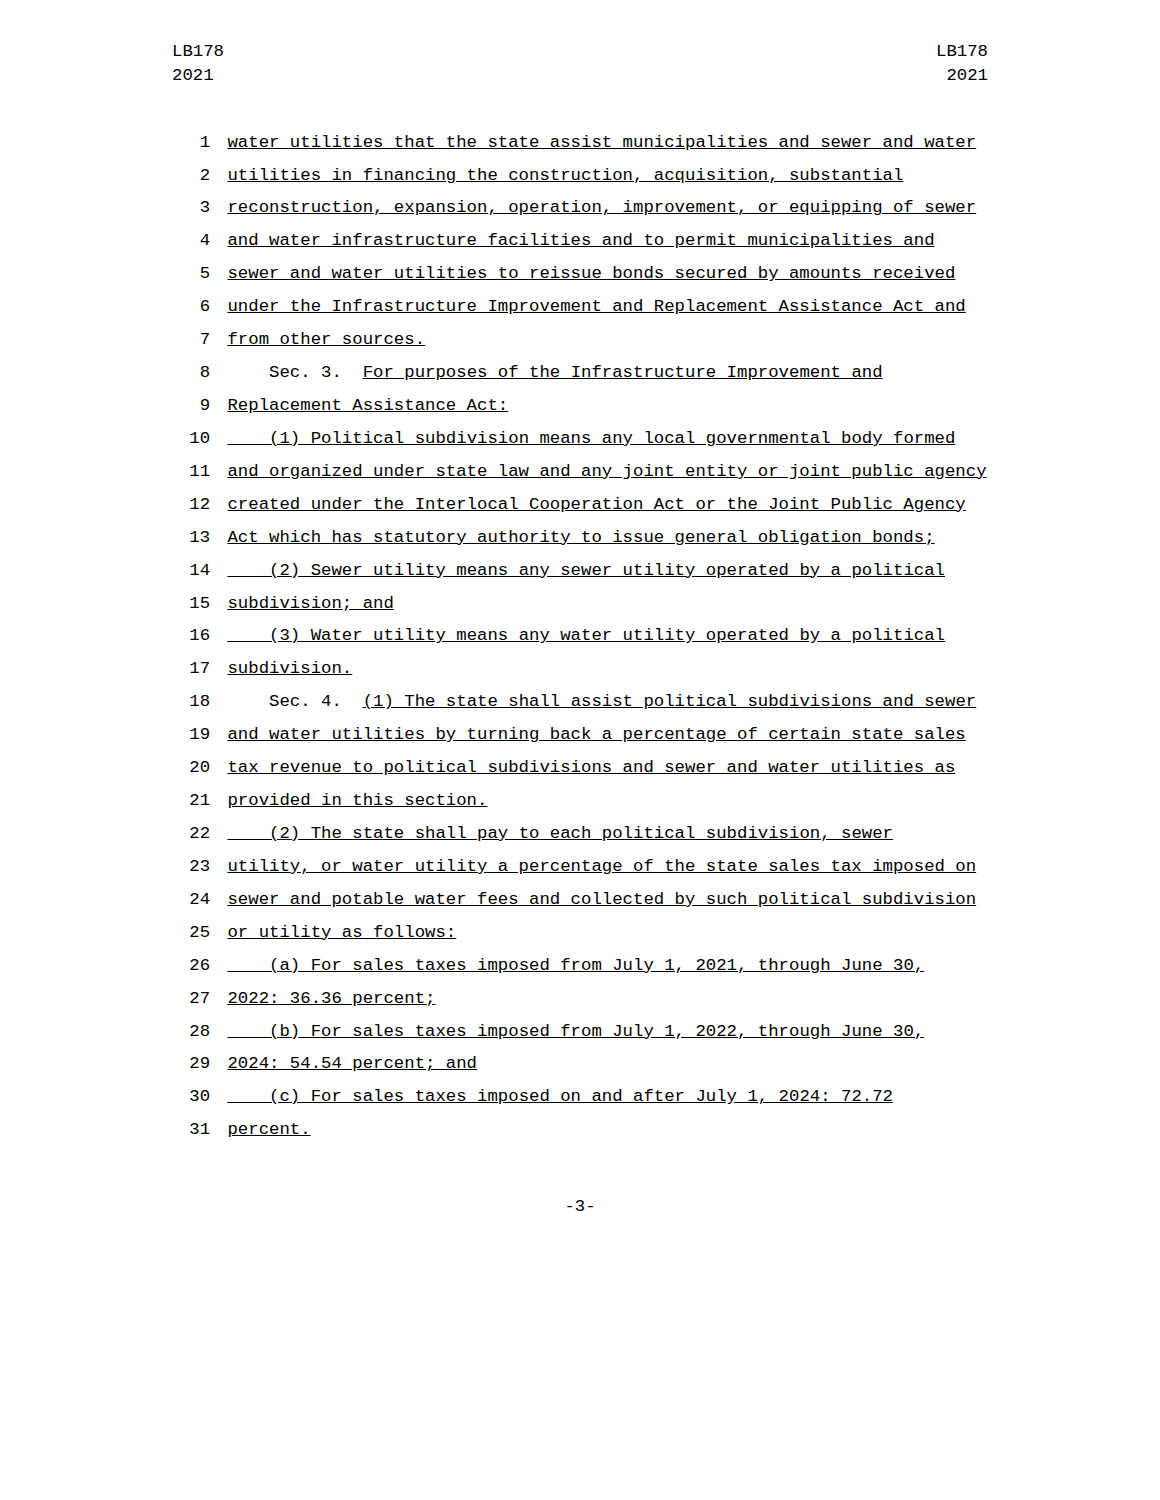LB178
2021
LB178
2021
water utilities that the state assist municipalities and sewer and water
utilities in financing the construction, acquisition, substantial
reconstruction, expansion, operation, improvement, or equipping of sewer
and water infrastructure facilities and to permit municipalities and
sewer and water utilities to reissue bonds secured by amounts received
under the Infrastructure Improvement and Replacement Assistance Act and
from other sources.
Sec. 3. For purposes of the Infrastructure Improvement and
Replacement Assistance Act:
(1) Political subdivision means any local governmental body formed
and organized under state law and any joint entity or joint public agency
created under the Interlocal Cooperation Act or the Joint Public Agency
Act which has statutory authority to issue general obligation bonds;
(2) Sewer utility means any sewer utility operated by a political
subdivision; and
(3) Water utility means any water utility operated by a political
subdivision.
Sec. 4. (1) The state shall assist political subdivisions and sewer
and water utilities by turning back a percentage of certain state sales
tax revenue to political subdivisions and sewer and water utilities as
provided in this section.
(2) The state shall pay to each political subdivision, sewer
utility, or water utility a percentage of the state sales tax imposed on
sewer and potable water fees and collected by such political subdivision
or utility as follows:
(a) For sales taxes imposed from July 1, 2021, through June 30,
2022: 36.36 percent;
(b) For sales taxes imposed from July 1, 2022, through June 30,
2024: 54.54 percent; and
(c) For sales taxes imposed on and after July 1, 2024: 72.72
percent.
-3-